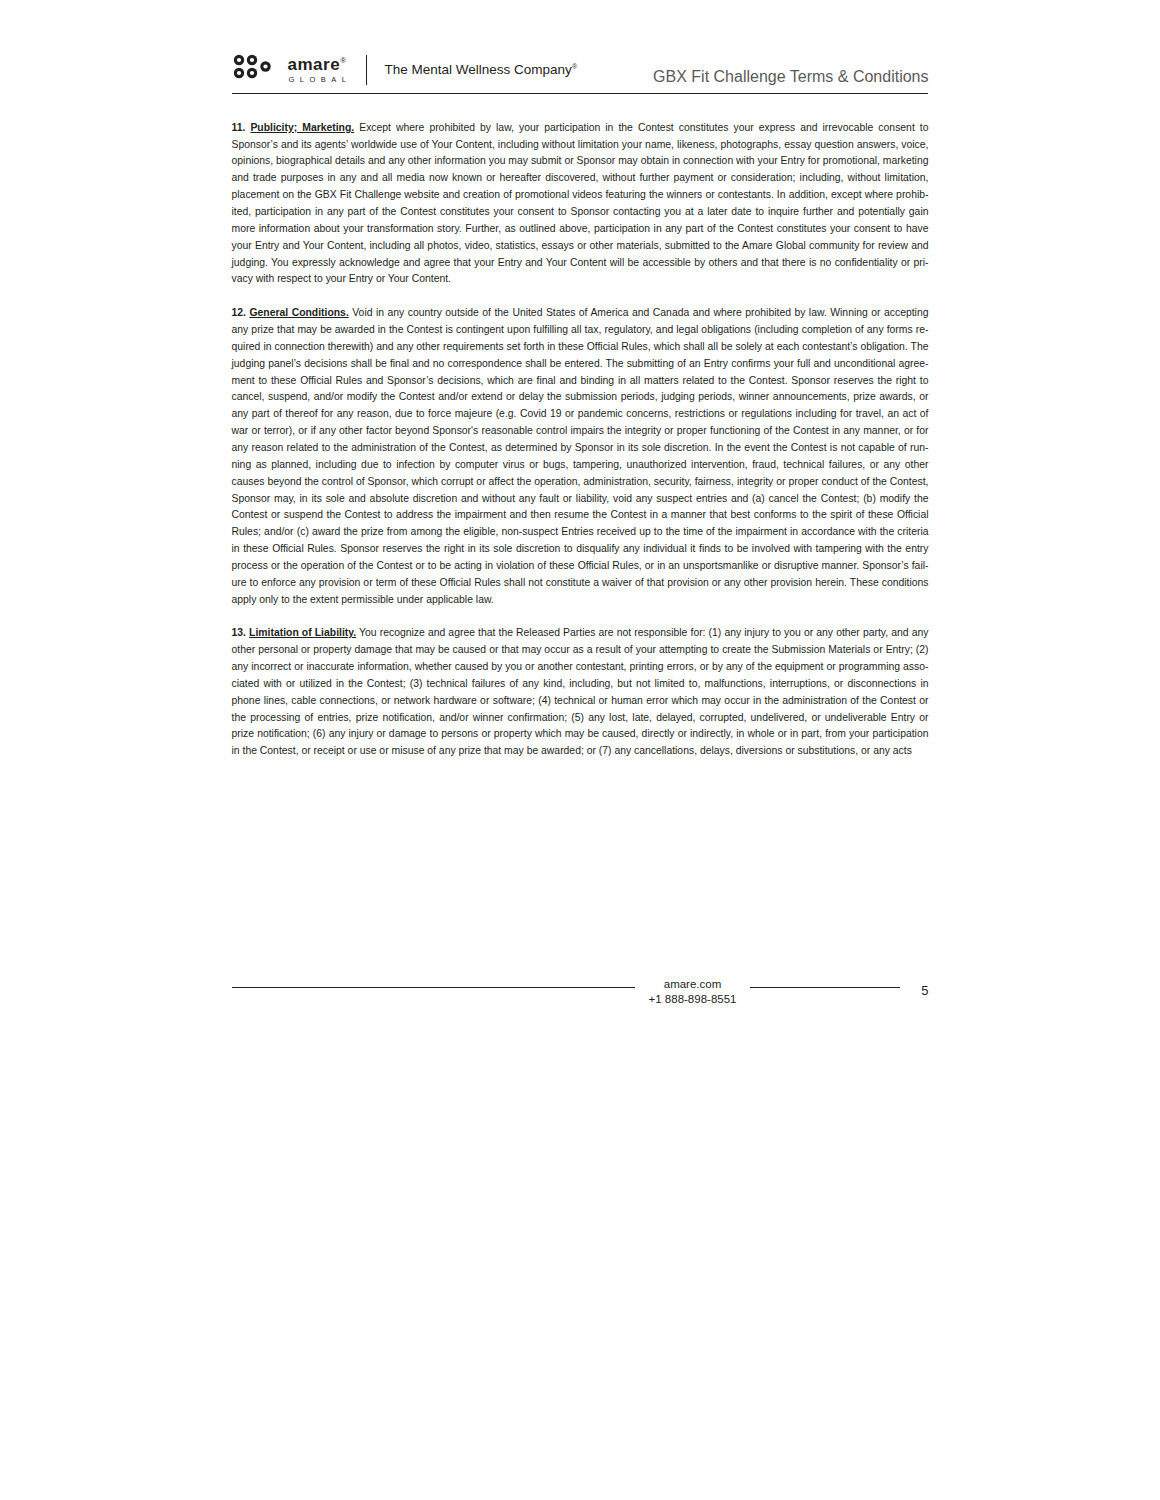amare®
GLOBAL
The Mental Wellness Company®
GBX Fit Challenge Terms & Conditions
11. Publicity; Marketing. Except where prohibited by law, your participation in the Contest constitutes your express and irrevocable consent to Sponsor’s and its agents’ worldwide use of Your Content, including without limitation your name, likeness, photographs, essay question answers, voice, opinions, biographical details and any other information you may submit or Sponsor may obtain in connection with your Entry for promotional, marketing and trade purposes in any and all media now known or hereafter discovered, without further payment or consideration; including, without limitation, placement on the GBX Fit Challenge website and creation of promotional videos featuring the winners or contestants. In addition, except where prohibited, participation in any part of the Contest constitutes your consent to Sponsor contacting you at a later date to inquire further and potentially gain more information about your transformation story. Further, as outlined above, participation in any part of the Contest constitutes your consent to have your Entry and Your Content, including all photos, video, statistics, essays or other materials, submitted to the Amare Global community for review and judging. You expressly acknowledge and agree that your Entry and Your Content will be accessible by others and that there is no confidentiality or privacy with respect to your Entry or Your Content.
12. General Conditions. Void in any country outside of the United States of America and Canada and where prohibited by law. Winning or accepting any prize that may be awarded in the Contest is contingent upon fulfilling all tax, regulatory, and legal obligations (including completion of any forms required in connection therewith) and any other requirements set forth in these Official Rules, which shall all be solely at each contestant’s obligation. The judging panel’s decisions shall be final and no correspondence shall be entered. The submitting of an Entry confirms your full and unconditional agreement to these Official Rules and Sponsor’s decisions, which are final and binding in all matters related to the Contest. Sponsor reserves the right to cancel, suspend, and/or modify the Contest and/or extend or delay the submission periods, judging periods, winner announcements, prize awards, or any part of thereof for any reason, due to force majeure (e.g. Covid 19 or pandemic concerns, restrictions or regulations including for travel, an act of war or terror), or if any other factor beyond Sponsor's reasonable control impairs the integrity or proper functioning of the Contest in any manner, or for any reason related to the administration of the Contest, as determined by Sponsor in its sole discretion. In the event the Contest is not capable of running as planned, including due to infection by computer virus or bugs, tampering, unauthorized intervention, fraud, technical failures, or any other causes beyond the control of Sponsor, which corrupt or affect the operation, administration, security, fairness, integrity or proper conduct of the Contest, Sponsor may, in its sole and absolute discretion and without any fault or liability, void any suspect entries and (a) cancel the Contest; (b) modify the Contest or suspend the Contest to address the impairment and then resume the Contest in a manner that best conforms to the spirit of these Official Rules; and/or (c) award the prize from among the eligible, non-suspect Entries received up to the time of the impairment in accordance with the criteria in these Official Rules. Sponsor reserves the right in its sole discretion to disqualify any individual it finds to be involved with tampering with the entry process or the operation of the Contest or to be acting in violation of these Official Rules, or in an unsportsmanlike or disruptive manner. Sponsor’s failure to enforce any provision or term of these Official Rules shall not constitute a waiver of that provision or any other provision herein. These conditions apply only to the extent permissible under applicable law.
13. Limitation of Liability. You recognize and agree that the Released Parties are not responsible for: (1) any injury to you or any other party, and any other personal or property damage that may be caused or that may occur as a result of your attempting to create the Submission Materials or Entry; (2) any incorrect or inaccurate information, whether caused by you or another contestant, printing errors, or by any of the equipment or programming associated with or utilized in the Contest; (3) technical failures of any kind, including, but not limited to, malfunctions, interruptions, or disconnections in phone lines, cable connections, or network hardware or software; (4) technical or human error which may occur in the administration of the Contest or the processing of entries, prize notification, and/or winner confirmation; (5) any lost, late, delayed, corrupted, undelivered, or undeliverable Entry or prize notification; (6) any injury or damage to persons or property which may be caused, directly or indirectly, in whole or in part, from your participation in the Contest, or receipt or use or misuse of any prize that may be awarded; or (7) any cancellations, delays, diversions or substitutions, or any acts
amare.com
+1 888-898-8551
5